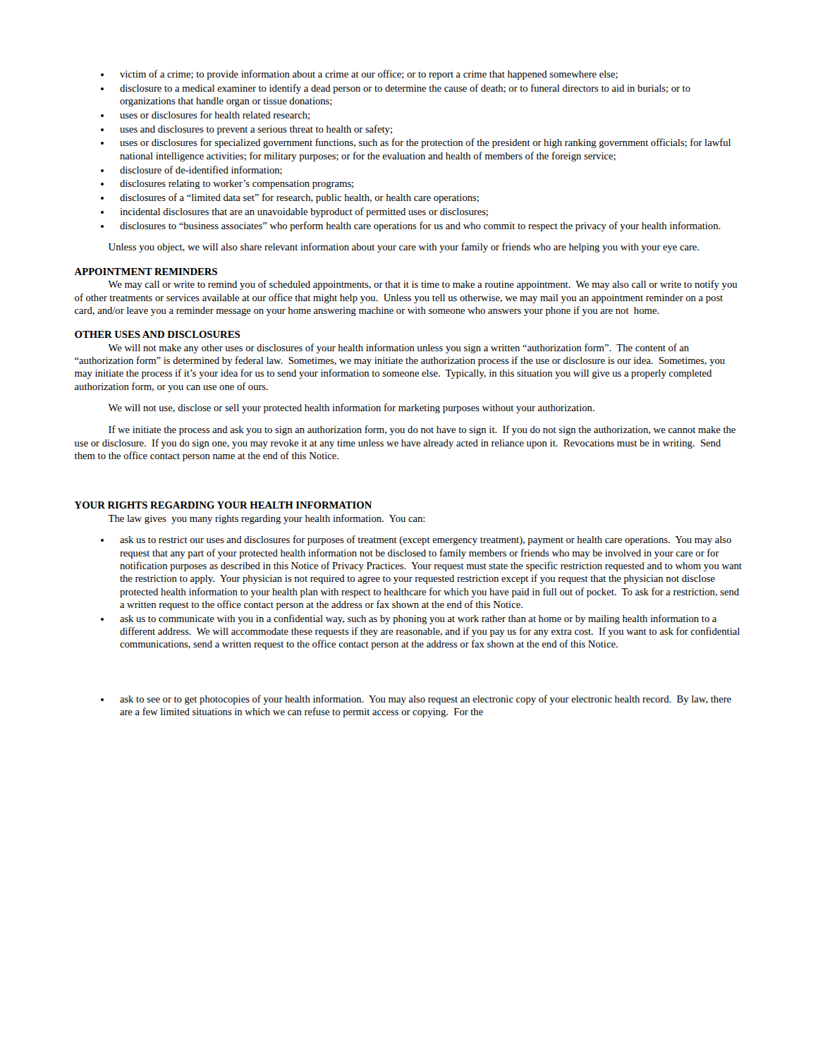victim of a crime; to provide information about a crime at our office; or to report a crime that happened somewhere else;
disclosure to a medical examiner to identify a dead person or to determine the cause of death; or to funeral directors to aid in burials; or to organizations that handle organ or tissue donations;
uses or disclosures for health related research;
uses and disclosures to prevent a serious threat to health or safety;
uses or disclosures for specialized government functions, such as for the protection of the president or high ranking government officials; for lawful national intelligence activities; for military purposes; or for the evaluation and health of members of the foreign service;
disclosure of de-identified information;
disclosures relating to worker’s compensation programs;
disclosures of a “limited data set” for research, public health, or health care operations;
incidental disclosures that are an unavoidable byproduct of permitted uses or disclosures;
disclosures to “business associates” who perform health care operations for us and who commit to respect the privacy of your health information.
Unless you object, we will also share relevant information about your care with your family or friends who are helping you with your eye care.
Appointment Reminders
We may call or write to remind you of scheduled appointments, or that it is time to make a routine appointment. We may also call or write to notify you of other treatments or services available at our office that might help you. Unless you tell us otherwise, we may mail you an appointment reminder on a post card, and/or leave you a reminder message on your home answering machine or with someone who answers your phone if you are not home.
Other Uses and Disclosures
We will not make any other uses or disclosures of your health information unless you sign a written “authorization form”. The content of an “authorization form” is determined by federal law. Sometimes, we may initiate the authorization process if the use or disclosure is our idea. Sometimes, you may initiate the process if it’s your idea for us to send your information to someone else. Typically, in this situation you will give us a properly completed authorization form, or you can use one of ours.
We will not use, disclose or sell your protected health information for marketing purposes without your authorization.
If we initiate the process and ask you to sign an authorization form, you do not have to sign it. If you do not sign the authorization, we cannot make the use or disclosure. If you do sign one, you may revoke it at any time unless we have already acted in reliance upon it. Revocations must be in writing. Send them to the office contact person name at the end of this Notice.
Your Rights Regarding Your Health Information
The law gives you many rights regarding your health information. You can:
ask us to restrict our uses and disclosures for purposes of treatment (except emergency treatment), payment or health care operations. You may also request that any part of your protected health information not be disclosed to family members or friends who may be involved in your care or for notification purposes as described in this Notice of Privacy Practices. Your request must state the specific restriction requested and to whom you want the restriction to apply. Your physician is not required to agree to your requested restriction except if you request that the physician not disclose protected health information to your health plan with respect to healthcare for which you have paid in full out of pocket. To ask for a restriction, send a written request to the office contact person at the address or fax shown at the end of this Notice.
ask us to communicate with you in a confidential way, such as by phoning you at work rather than at home or by mailing health information to a different address. We will accommodate these requests if they are reasonable, and if you pay us for any extra cost. If you want to ask for confidential communications, send a written request to the office contact person at the address or fax shown at the end of this Notice.
ask to see or to get photocopies of your health information. You may also request an electronic copy of your electronic health record. By law, there are a few limited situations in which we can refuse to permit access or copying. For the